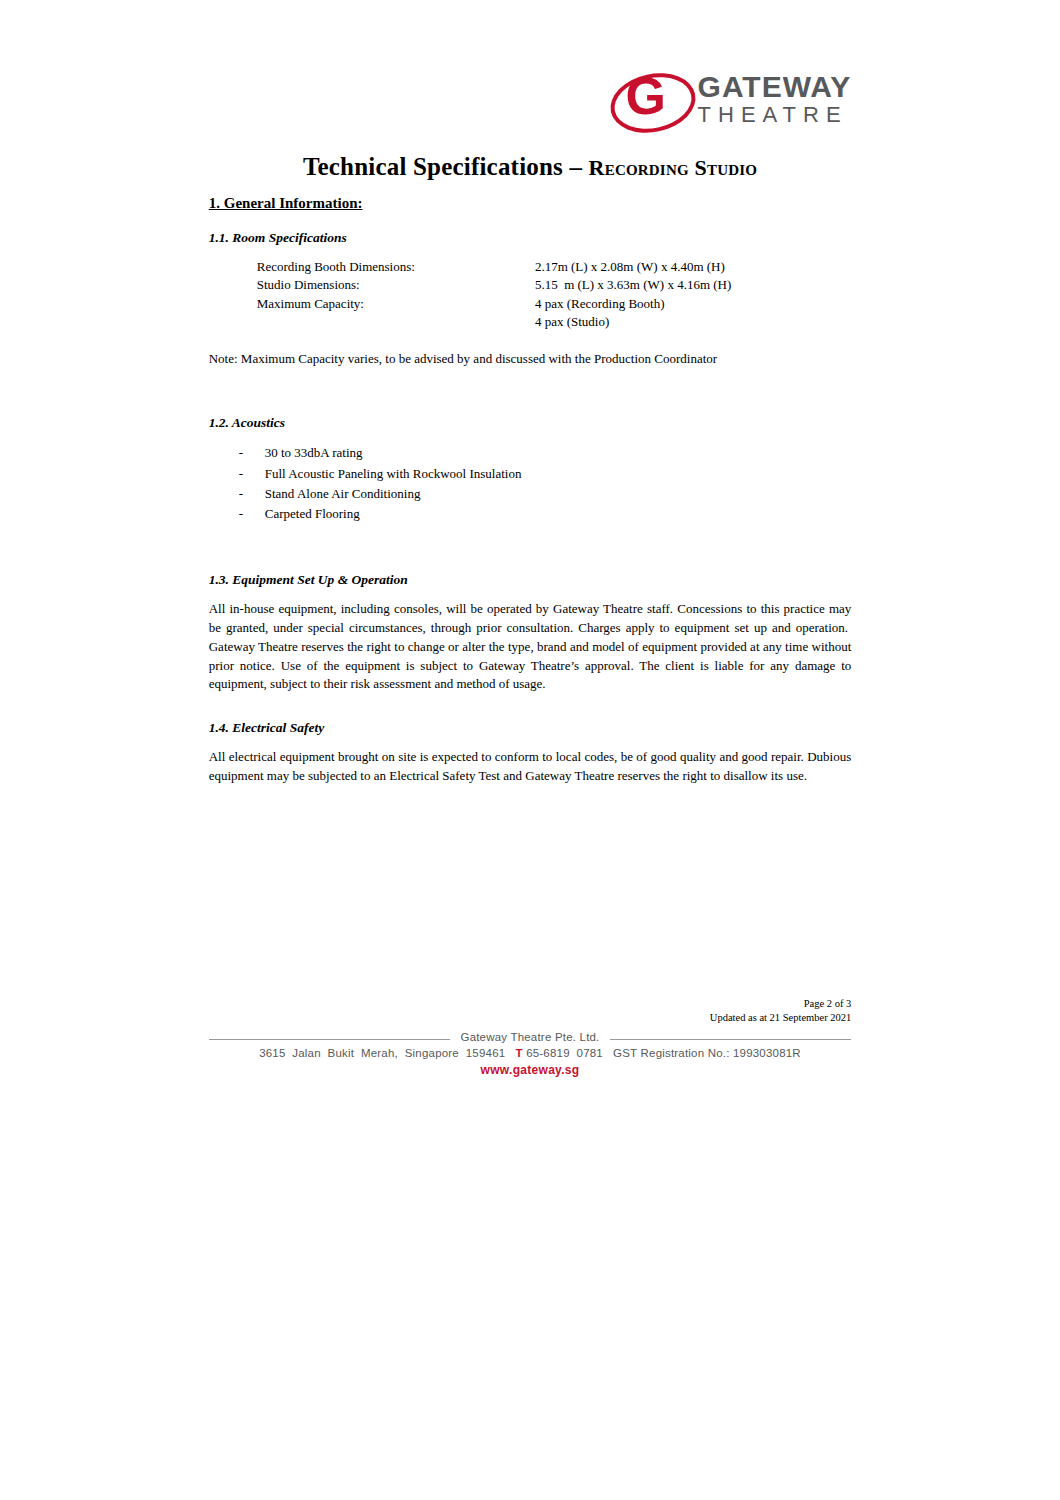G
GATEWAY
THEATRE
Technical Specifications – Recording Studio
1. General Information:
1.1. Room Specifications
| Recording Booth Dimensions: | 2.17m (L) x 2.08m (W) x 4.40m (H) |
| Studio Dimensions: | 5.15 m (L) x 3.63m (W) x 4.16m (H) |
| Maximum Capacity: | 4 pax (Recording Booth) |
| | 4 pax (Studio) |
Note: Maximum Capacity varies, to be advised by and discussed with the Production Coordinator
1.2. Acoustics
30 to 33dbA rating
Full Acoustic Paneling with Rockwool Insulation
Stand Alone Air Conditioning
Carpeted Flooring
1.3. Equipment Set Up & Operation
All in-house equipment, including consoles, will be operated by Gateway Theatre staff. Concessions to this practice may be granted, under special circumstances, through prior consultation. Charges apply to equipment set up and operation. Gateway Theatre reserves the right to change or alter the type, brand and model of equipment provided at any time without prior notice. Use of the equipment is subject to Gateway Theatre’s approval. The client is liable for any damage to equipment, subject to their risk assessment and method of usage.
1.4. Electrical Safety
All electrical equipment brought on site is expected to conform to local codes, be of good quality and good repair. Dubious equipment may be subjected to an Electrical Safety Test and Gateway Theatre reserves the right to disallow its use.
Page 2 of 3
Updated as at 21 September 2021
Gateway Theatre Pte. Ltd.
3615 Jalan Bukit Merah, Singapore 159461 T 65-6819 0781 GST Registration No.: 199303081R
www.gateway.sg